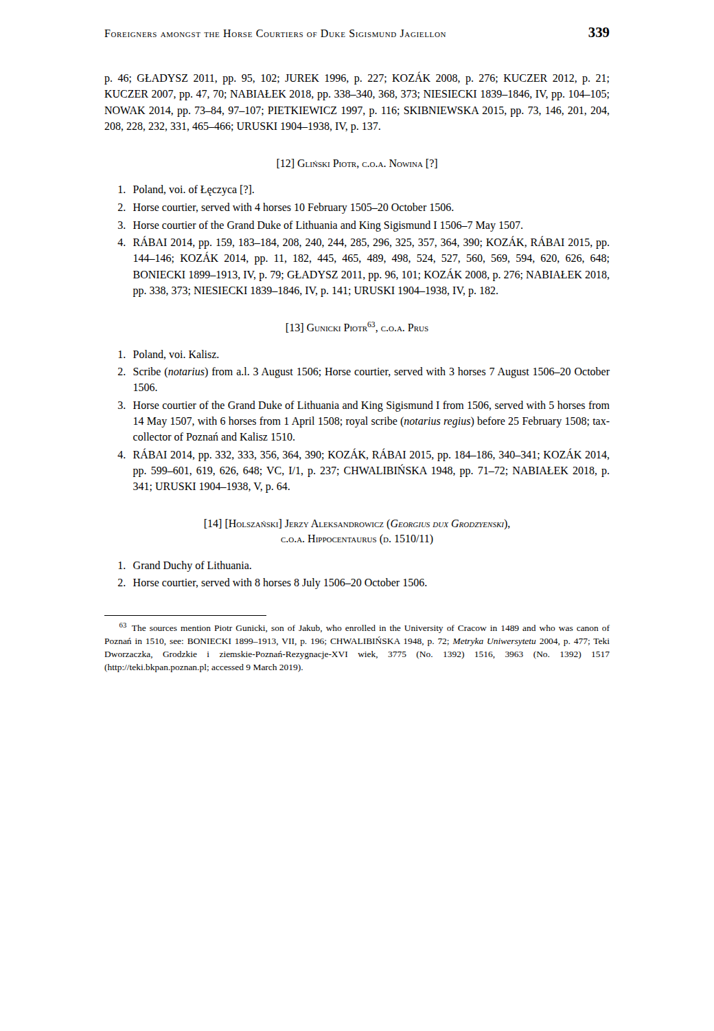Foreigners amongst the Horse Courtiers of Duke Sigismund Jagiellon 339
p. 46; GŁADYSZ 2011, pp. 95, 102; JUREK 1996, p. 227; KOZÁK 2008, p. 276; KUCZER 2012, p. 21; KUCZER 2007, pp. 47, 70; NABIAŁEK 2018, pp. 338–340, 368, 373; NIESIECKI 1839–1846, IV, pp. 104–105; NOWAK 2014, pp. 73–84, 97–107; PIETKIEWICZ 1997, p. 116; SKIBNIEWSKA 2015, pp. 73, 146, 201, 204, 208, 228, 232, 331, 465–466; URUSKI 1904–1938, IV, p. 137.
[12] Gliński Piotr, c.o.a. Nowina [?]
Poland, voi. of Łęczyca [?].
Horse courtier, served with 4 horses 10 February 1505–20 October 1506.
Horse courtier of the Grand Duke of Lithuania and King Sigismund I 1506–7 May 1507.
RÁBAI 2014, pp. 159, 183–184, 208, 240, 244, 285, 296, 325, 357, 364, 390; KOZÁK, RÁBAI 2015, pp. 144–146; KOZÁK 2014, pp. 11, 182, 445, 465, 489, 498, 524, 527, 560, 569, 594, 620, 626, 648; BONIECKI 1899–1913, IV, p. 79; GŁADYSZ 2011, pp. 96, 101; KOZÁK 2008, p. 276; NABIAŁEK 2018, pp. 338, 373; NIESIECKI 1839–1846, IV, p. 141; URUSKI 1904–1938, IV, p. 182.
[13] Gunicki Piotr63, c.o.a. Prus
Poland, voi. Kalisz.
Scribe (notarius) from a.l. 3 August 1506; Horse courtier, served with 3 horses 7 August 1506–20 October 1506.
Horse courtier of the Grand Duke of Lithuania and King Sigismund I from 1506, served with 5 horses from 14 May 1507, with 6 horses from 1 April 1508; royal scribe (notarius regius) before 25 February 1508; tax-collector of Poznań and Kalisz 1510.
RÁBAI 2014, pp. 332, 333, 356, 364, 390; KOZÁK, RÁBAI 2015, pp. 184–186, 340–341; KOZÁK 2014, pp. 599–601, 619, 626, 648; VC, I/1, p. 237; CHWALIBIŃSKA 1948, pp. 71–72; NABIAŁEK 2018, p. 341; URUSKI 1904–1938, V, p. 64.
[14] [Holszański] Jerzy Aleksandrowicz (Georgius dux Grodzyenski),
c.o.a. Hippocentaurus (d. 1510/11)
Grand Duchy of Lithuania.
Horse courtier, served with 8 horses 8 July 1506–20 October 1506.
63 The sources mention Piotr Gunicki, son of Jakub, who enrolled in the University of Cracow in 1489 and who was canon of Poznań in 1510, see: BONIECKI 1899–1913, VII, p. 196; CHWALIBIŃSKA 1948, p. 72; Metryka Uniwersytetu 2004, p. 477; Teki Dworzaczka, Grodzkie i ziemskie-Poznań-Rezygnacje-XVI wiek, 3775 (No. 1392) 1516, 3963 (No. 1392) 1517 (http://teki.bkpan.poznan.pl; accessed 9 March 2019).